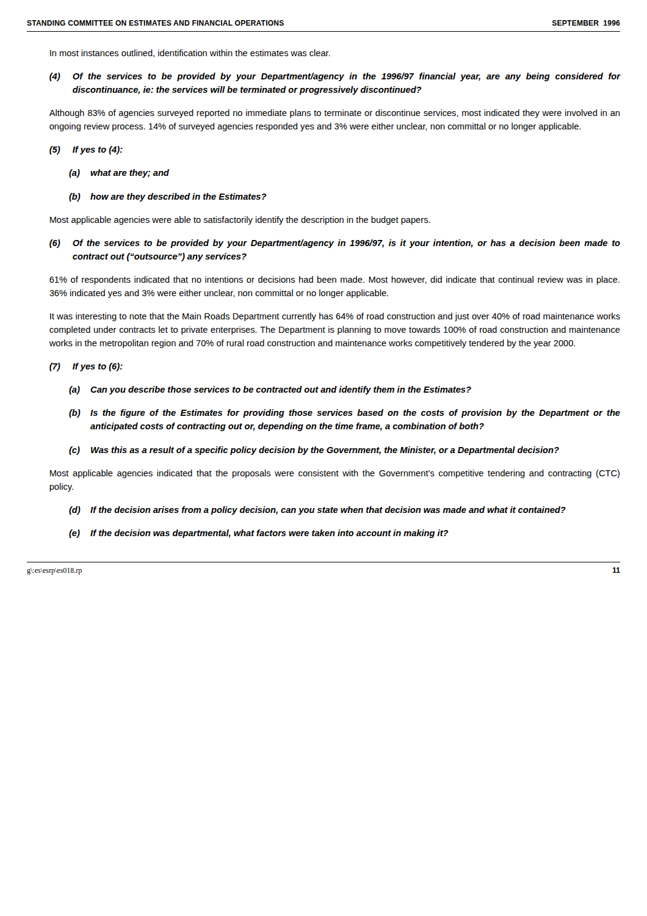STANDING COMMITTEE ON ESTIMATES AND FINANCIAL OPERATIONS SEPTEMBER 1996
In most instances outlined, identification within the estimates was clear.
(4) Of the services to be provided by your Department/agency in the 1996/97 financial year, are any being considered for discontinuance, ie: the services will be terminated or progressively discontinued?
Although 83% of agencies surveyed reported no immediate plans to terminate or discontinue services, most indicated they were involved in an ongoing review process. 14% of surveyed agencies responded yes and 3% were either unclear, non committal or no longer applicable.
(5) If yes to (4):
(a) what are they; and
(b) how are they described in the Estimates?
Most applicable agencies were able to satisfactorily identify the description in the budget papers.
(6) Of the services to be provided by your Department/agency in 1996/97, is it your intention, or has a decision been made to contract out (“outsource”) any services?
61% of respondents indicated that no intentions or decisions had been made. Most however, did indicate that continual review was in place. 36% indicated yes and 3% were either unclear, non committal or no longer applicable.
It was interesting to note that the Main Roads Department currently has 64% of road construction and just over 40% of road maintenance works completed under contracts let to private enterprises. The Department is planning to move towards 100% of road construction and maintenance works in the metropolitan region and 70% of rural road construction and maintenance works competitively tendered by the year 2000.
(7) If yes to (6):
(a) Can you describe those services to be contracted out and identify them in the Estimates?
(b) Is the figure of the Estimates for providing those services based on the costs of provision by the Department or the anticipated costs of contracting out or, depending on the time frame, a combination of both?
(c) Was this as a result of a specific policy decision by the Government, the Minister, or a Departmental decision?
Most applicable agencies indicated that the proposals were consistent with the Government’s competitive tendering and contracting (CTC) policy.
(d) If the decision arises from a policy decision, can you state when that decision was made and what it contained?
(e) If the decision was departmental, what factors were taken into account in making it?
g\:es\esrp\es018.rp 11